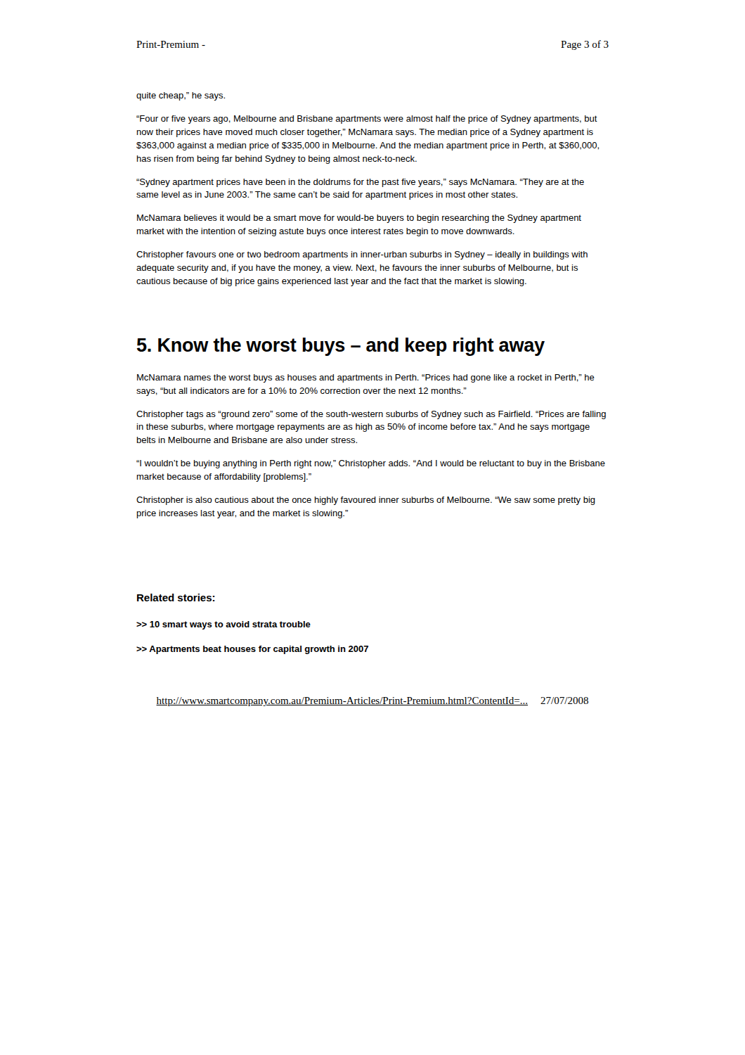Print-Premium - Page 3 of 3
quite cheap,” he says.
“Four or five years ago, Melbourne and Brisbane apartments were almost half the price of Sydney apartments, but now their prices have moved much closer together,” McNamara says. The median price of a Sydney apartment is $363,000 against a median price of $335,000 in Melbourne. And the median apartment price in Perth, at $360,000, has risen from being far behind Sydney to being almost neck-to-neck.
“Sydney apartment prices have been in the doldrums for the past five years,” says McNamara. “They are at the same level as in June 2003.” The same can’t be said for apartment prices in most other states.
McNamara believes it would be a smart move for would-be buyers to begin researching the Sydney apartment market with the intention of seizing astute buys once interest rates begin to move downwards.
Christopher favours one or two bedroom apartments in inner-urban suburbs in Sydney – ideally in buildings with adequate security and, if you have the money, a view. Next, he favours the inner suburbs of Melbourne, but is cautious because of big price gains experienced last year and the fact that the market is slowing.
5. Know the worst buys – and keep right away
McNamara names the worst buys as houses and apartments in Perth. “Prices had gone like a rocket in Perth,” he says, “but all indicators are for a 10% to 20% correction over the next 12 months.”
Christopher tags as “ground zero” some of the south-western suburbs of Sydney such as Fairfield. “Prices are falling in these suburbs, where mortgage repayments are as high as 50% of income before tax.” And he says mortgage belts in Melbourne and Brisbane are also under stress.
“I wouldn’t be buying anything in Perth right now,” Christopher adds. “And I would be reluctant to buy in the Brisbane market because of affordability [problems].”
Christopher is also cautious about the once highly favoured inner suburbs of Melbourne. “We saw some pretty big price increases last year, and the market is slowing.”
Related stories:
>> 10 smart ways to avoid strata trouble
>> Apartments beat houses for capital growth in 2007
http://www.smartcompany.com.au/Premium-Articles/Print-Premium.html?ContentId=... 27/07/2008